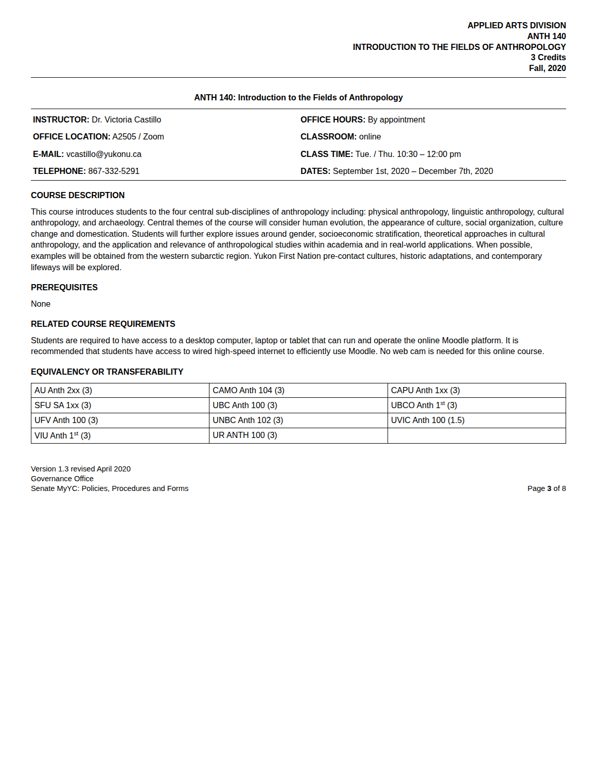APPLIED ARTS DIVISION
ANTH 140
INTRODUCTION TO THE FIELDS OF ANTHROPOLOGY
3 Credits
Fall, 2020
ANTH 140: Introduction to the Fields of Anthropology
| INSTRUCTOR: Dr. Victoria Castillo | OFFICE HOURS: By appointment |
| OFFICE LOCATION: A2505 / Zoom | CLASSROOM: online |
| E-MAIL: vcastillo@yukonu.ca | CLASS TIME: Tue. / Thu. 10:30 – 12:00 pm |
| TELEPHONE: 867-332-5291 | DATES: September 1st, 2020 – December 7th, 2020 |
COURSE DESCRIPTION
This course introduces students to the four central sub-disciplines of anthropology including: physical anthropology, linguistic anthropology, cultural anthropology, and archaeology. Central themes of the course will consider human evolution, the appearance of culture, social organization, culture change and domestication. Students will further explore issues around gender, socioeconomic stratification, theoretical approaches in cultural anthropology, and the application and relevance of anthropological studies within academia and in real-world applications. When possible, examples will be obtained from the western subarctic region. Yukon First Nation pre-contact cultures, historic adaptations, and contemporary lifeways will be explored.
PREREQUISITES
None
RELATED COURSE REQUIREMENTS
Students are required to have access to a desktop computer, laptop or tablet that can run and operate the online Moodle platform. It is recommended that students have access to wired high-speed internet to efficiently use Moodle. No web cam is needed for this online course.
EQUIVALENCY OR TRANSFERABILITY
| AU Anth 2xx (3) | CAMO Anth 104 (3) | CAPU Anth 1xx (3) |
| SFU SA 1xx (3) | UBC Anth 100 (3) | UBCO Anth 1 st (3) |
| UFV Anth 100 (3) | UNBC Anth 102 (3) | UVIC Anth 100 (1.5) |
| VIU Anth 1 st (3) | UR ANTH 100 (3) | |
Version 1.3 revised April 2020
Governance Office
Senate MyYC: Policies, Procedures and Forms Page 3 of 8